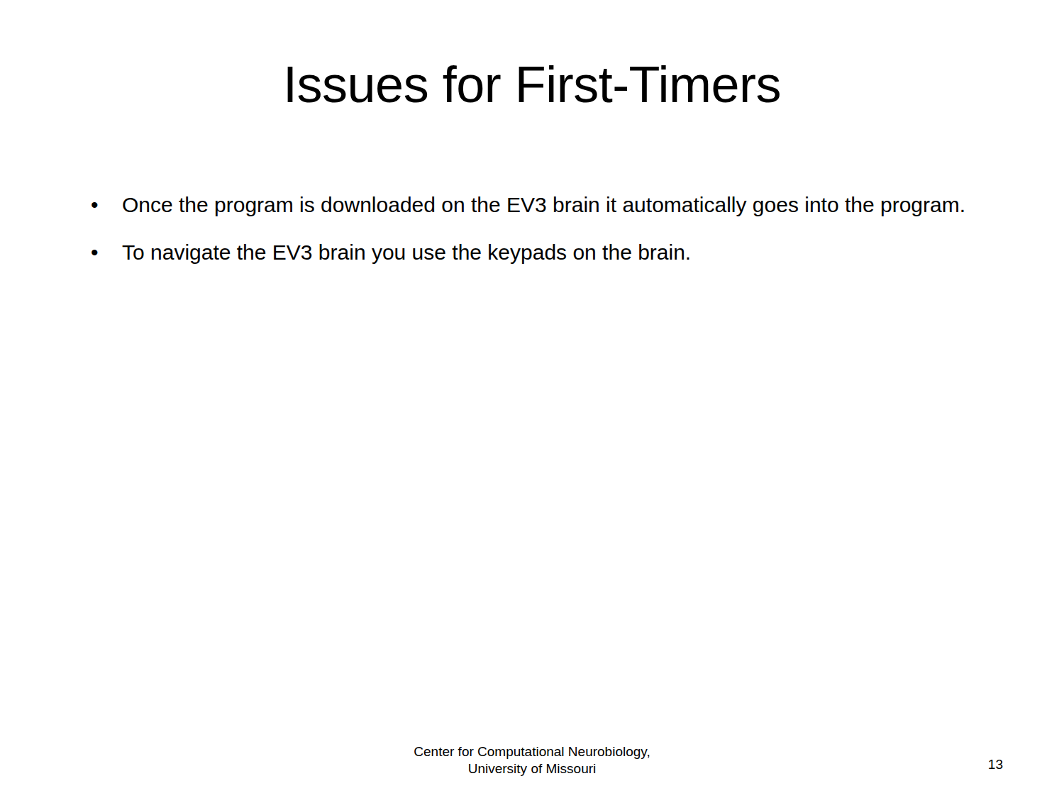Issues for First-Timers
Once the program is downloaded on the EV3 brain it automatically goes into the program.
To navigate the EV3 brain you use the keypads on the brain.
Center for Computational Neurobiology,
University of Missouri
13